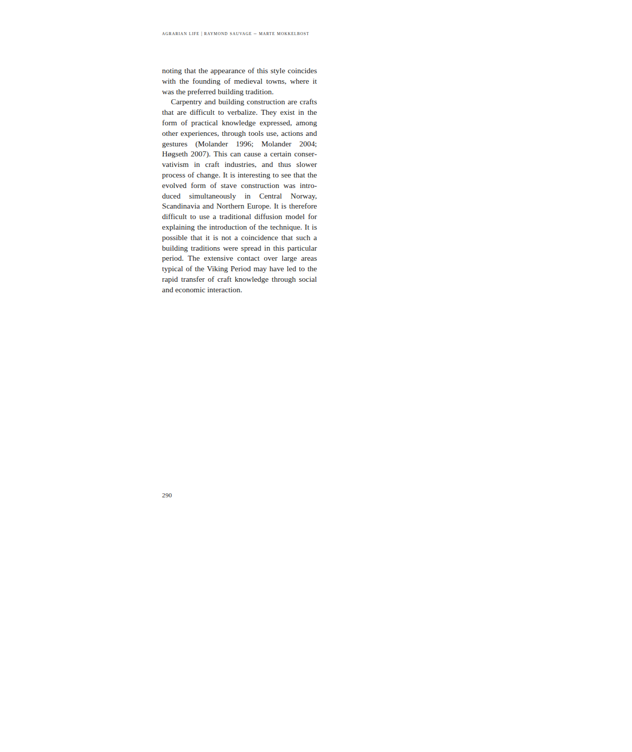agrarian life|raymond sauvage – marte mokkelbost
noting that the appearance of this style coincides with the founding of medieval towns, where it was the preferred building tradition.
Carpentry and building construction are crafts that are difficult to verbalize. They exist in the form of practical knowledge expressed, among other experiences, through tools use, actions and gestures (Molander 1996; Molander 2004; Høgseth 2007). This can cause a certain conservativism in craft industries, and thus slower process of change. It is interesting to see that the evolved form of stave construction was introduced simultaneously in Central Norway, Scandinavia and Northern Europe. It is therefore difficult to use a traditional diffusion model for explaining the introduction of the technique. It is possible that it is not a coincidence that such a building traditions were spread in this particular period. The extensive contact over large areas typical of the Viking Period may have led to the rapid transfer of craft knowledge through social and economic interaction.
290